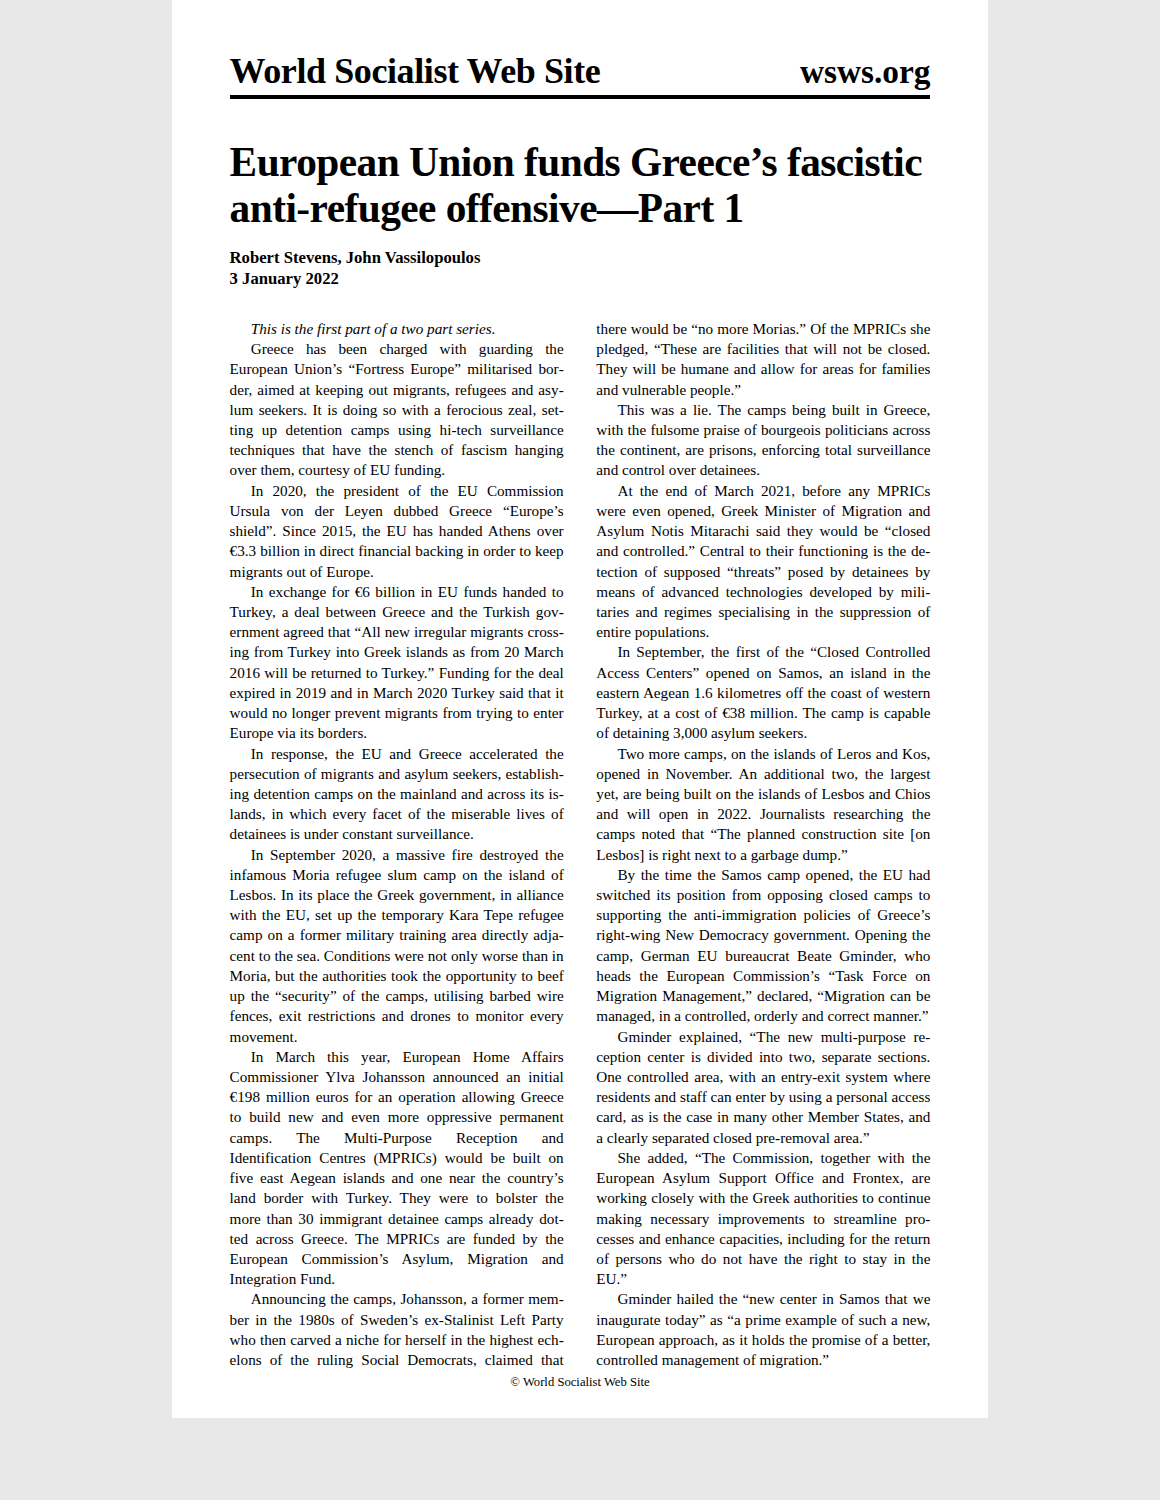World Socialist Web Site
wsws.org
European Union funds Greece’s fascistic anti-refugee offensive—Part 1
Robert Stevens, John Vassilopoulos 3 January 2022
This is the first part of a two part series.
Greece has been charged with guarding the European Union’s “Fortress Europe” militarised border, aimed at keeping out migrants, refugees and asylum seekers. It is doing so with a ferocious zeal, setting up detention camps using hi-tech surveillance techniques that have the stench of fascism hanging over them, courtesy of EU funding.
In 2020, the president of the EU Commission Ursula von der Leyen dubbed Greece “Europe’s shield”. Since 2015, the EU has handed Athens over €3.3 billion in direct financial backing in order to keep migrants out of Europe.
In exchange for €6 billion in EU funds handed to Turkey, a deal between Greece and the Turkish government agreed that “All new irregular migrants crossing from Turkey into Greek islands as from 20 March 2016 will be returned to Turkey.” Funding for the deal expired in 2019 and in March 2020 Turkey said that it would no longer prevent migrants from trying to enter Europe via its borders.
In response, the EU and Greece accelerated the persecution of migrants and asylum seekers, establishing detention camps on the mainland and across its islands, in which every facet of the miserable lives of detainees is under constant surveillance.
In September 2020, a massive fire destroyed the infamous Moria refugee slum camp on the island of Lesbos. In its place the Greek government, in alliance with the EU, set up the temporary Kara Tepe refugee camp on a former military training area directly adjacent to the sea. Conditions were not only worse than in Moria, but the authorities took the opportunity to beef up the “security” of the camps, utilising barbed wire fences, exit restrictions and drones to monitor every movement.
In March this year, European Home Affairs Commissioner Ylva Johansson announced an initial €198 million euros for an operation allowing Greece to build new and even more oppressive permanent camps. The Multi-Purpose Reception and Identification Centres (MPRICs) would be built on five east Aegean islands and one near the country’s land border with Turkey. They were to bolster the more than 30 immigrant detainee camps already dotted across Greece. The MPRICs are funded by the European Commission’s Asylum, Migration and Integration Fund.
Announcing the camps, Johansson, a former member in the 1980s of Sweden’s ex-Stalinist Left Party who then carved a niche for herself in the highest echelons of the ruling Social Democrats, claimed that there would be “no more Morias.” Of the MPRICs she pledged, “These are facilities that will not be closed. They will be humane and allow for areas for families and vulnerable people.”
This was a lie. The camps being built in Greece, with the fulsome praise of bourgeois politicians across the continent, are prisons, enforcing total surveillance and control over detainees.
At the end of March 2021, before any MPRICs were even opened, Greek Minister of Migration and Asylum Notis Mitarachi said they would be “closed and controlled.” Central to their functioning is the detection of supposed “threats” posed by detainees by means of advanced technologies developed by militaries and regimes specialising in the suppression of entire populations.
In September, the first of the “Closed Controlled Access Centers” opened on Samos, an island in the eastern Aegean 1.6 kilometres off the coast of western Turkey, at a cost of €38 million. The camp is capable of detaining 3,000 asylum seekers.
Two more camps, on the islands of Leros and Kos, opened in November. An additional two, the largest yet, are being built on the islands of Lesbos and Chios and will open in 2022. Journalists researching the camps noted that “The planned construction site [on Lesbos] is right next to a garbage dump.”
By the time the Samos camp opened, the EU had switched its position from opposing closed camps to supporting the anti-immigration policies of Greece’s right-wing New Democracy government. Opening the camp, German EU bureaucrat Beate Gminder, who heads the European Commission’s “Task Force on Migration Management,” declared, “Migration can be managed, in a controlled, orderly and correct manner.”
Gminder explained, “The new multi-purpose reception center is divided into two, separate sections. One controlled area, with an entry-exit system where residents and staff can enter by using a personal access card, as is the case in many other Member States, and a clearly separated closed pre-removal area.”
She added, “The Commission, together with the European Asylum Support Office and Frontex, are working closely with the Greek authorities to continue making necessary improvements to streamline processes and enhance capacities, including for the return of persons who do not have the right to stay in the EU.”
Gminder hailed the “new center in Samos that we inaugurate today” as “a prime example of such a new, European approach, as it holds the promise of a better, controlled management of migration.”
© World Socialist Web Site